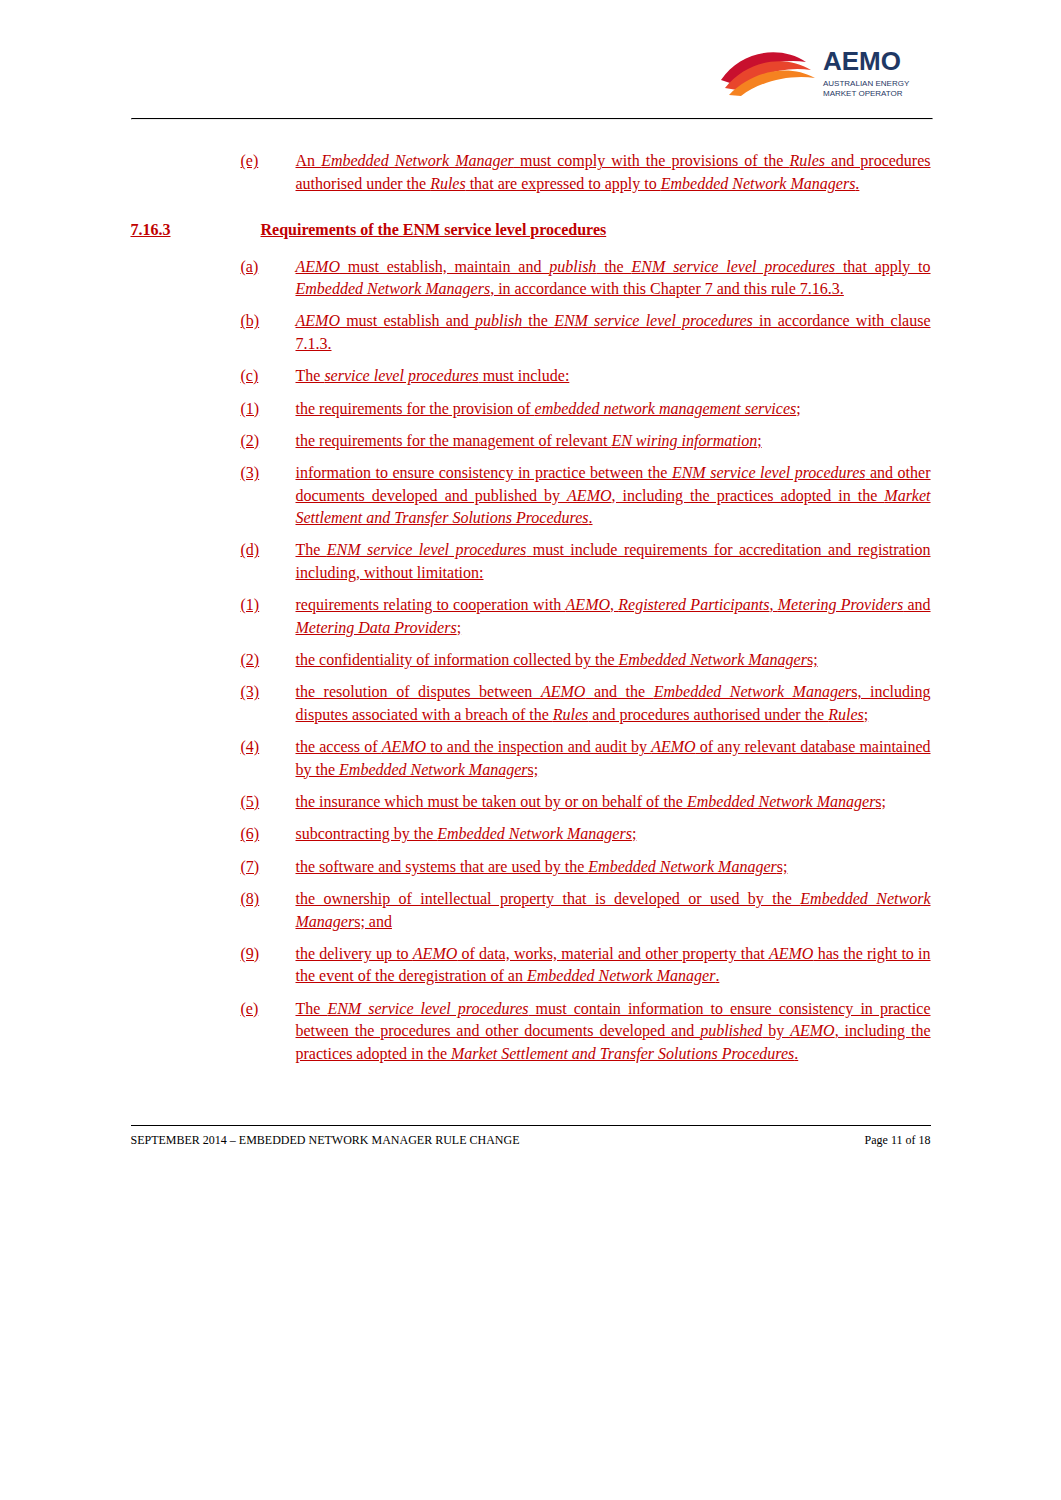AEMO AUSTRALIAN ENERGY MARKET OPERATOR
(e)
An Embedded Network Manager must comply with the provisions of the Rules and procedures authorised under the Rules that are expressed to apply to Embedded Network Managers.
7.16.3 Requirements of the ENM service level procedures
(a)
AEMO must establish, maintain and publish the ENM service level procedures that apply to Embedded Network Managers, in accordance with this Chapter 7 and this rule 7.16.3.
(b)
AEMO must establish and publish the ENM service level procedures in accordance with clause 7.1.3.
(c)
The service level procedures must include:
(1)
the requirements for the provision of embedded network management services;
(2)
the requirements for the management of relevant EN wiring information;
(3)
information to ensure consistency in practice between the ENM service level procedures and other documents developed and published by AEMO, including the practices adopted in the Market Settlement and Transfer Solutions Procedures.
(d)
The ENM service level procedures must include requirements for accreditation and registration including, without limitation:
(1)
requirements relating to cooperation with AEMO, Registered Participants, Metering Providers and Metering Data Providers;
(2)
the confidentiality of information collected by the Embedded Network Managers;
(3)
the resolution of disputes between AEMO and the Embedded Network Managers, including disputes associated with a breach of the Rules and procedures authorised under the Rules;
(4)
the access of AEMO to and the inspection and audit by AEMO of any relevant database maintained by the Embedded Network Managers;
(5)
the insurance which must be taken out by or on behalf of the Embedded Network Managers;
(6)
subcontracting by the Embedded Network Managers;
(7)
the software and systems that are used by the Embedded Network Managers;
(8)
the ownership of intellectual property that is developed or used by the Embedded Network Managers; and
(9)
the delivery up to AEMO of data, works, material and other property that AEMO has the right to in the event of the deregistration of an Embedded Network Manager.
(e)
The ENM service level procedures must contain information to ensure consistency in practice between the procedures and other documents developed and published by AEMO, including the practices adopted in the Market Settlement and Transfer Solutions Procedures.
September 2014 – Embedded Network Manager Rule Change
Page 11 of 18